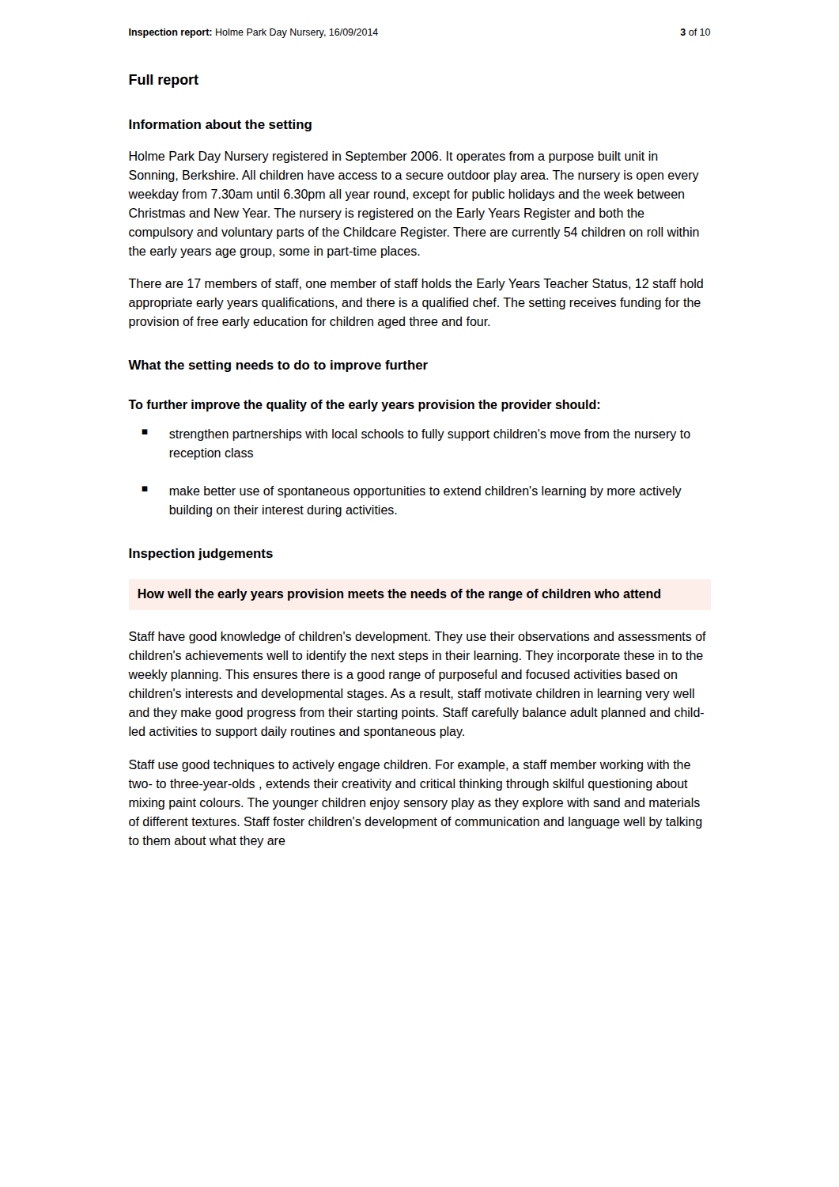Inspection report: Holme Park Day Nursery, 16/09/2014
3 of 10
Full report
Information about the setting
Holme Park Day Nursery registered in September 2006. It operates from a purpose built unit in Sonning, Berkshire. All children have access to a secure outdoor play area. The nursery is open every weekday from 7.30am until 6.30pm all year round, except for public holidays and the week between Christmas and New Year. The nursery is registered on the Early Years Register and both the compulsory and voluntary parts of the Childcare Register. There are currently 54 children on roll within the early years age group, some in part-time places.
There are 17 members of staff, one member of staff holds the Early Years Teacher Status, 12 staff hold appropriate early years qualifications, and there is a qualified chef. The setting receives funding for the provision of free early education for children aged three and four.
What the setting needs to do to improve further
To further improve the quality of the early years provision the provider should:
strengthen partnerships with local schools to fully support children's move from the nursery to reception class
make better use of spontaneous opportunities to extend children's learning by more actively building on their interest during activities.
Inspection judgements
How well the early years provision meets the needs of the range of children who attend
Staff have good knowledge of children's development. They use their observations and assessments of children's achievements well to identify the next steps in their learning. They incorporate these in to the weekly planning. This ensures there is a good range of purposeful and focused activities based on children's interests and developmental stages. As a result, staff motivate children in learning very well and they make good progress from their starting points. Staff carefully balance adult planned and child-led activities to support daily routines and spontaneous play.
Staff use good techniques to actively engage children. For example, a staff member working with the two- to three-year-olds , extends their creativity and critical thinking through skilful questioning about mixing paint colours. The younger children enjoy sensory play as they explore with sand and materials of different textures. Staff foster children's development of communication and language well by talking to them about what they are